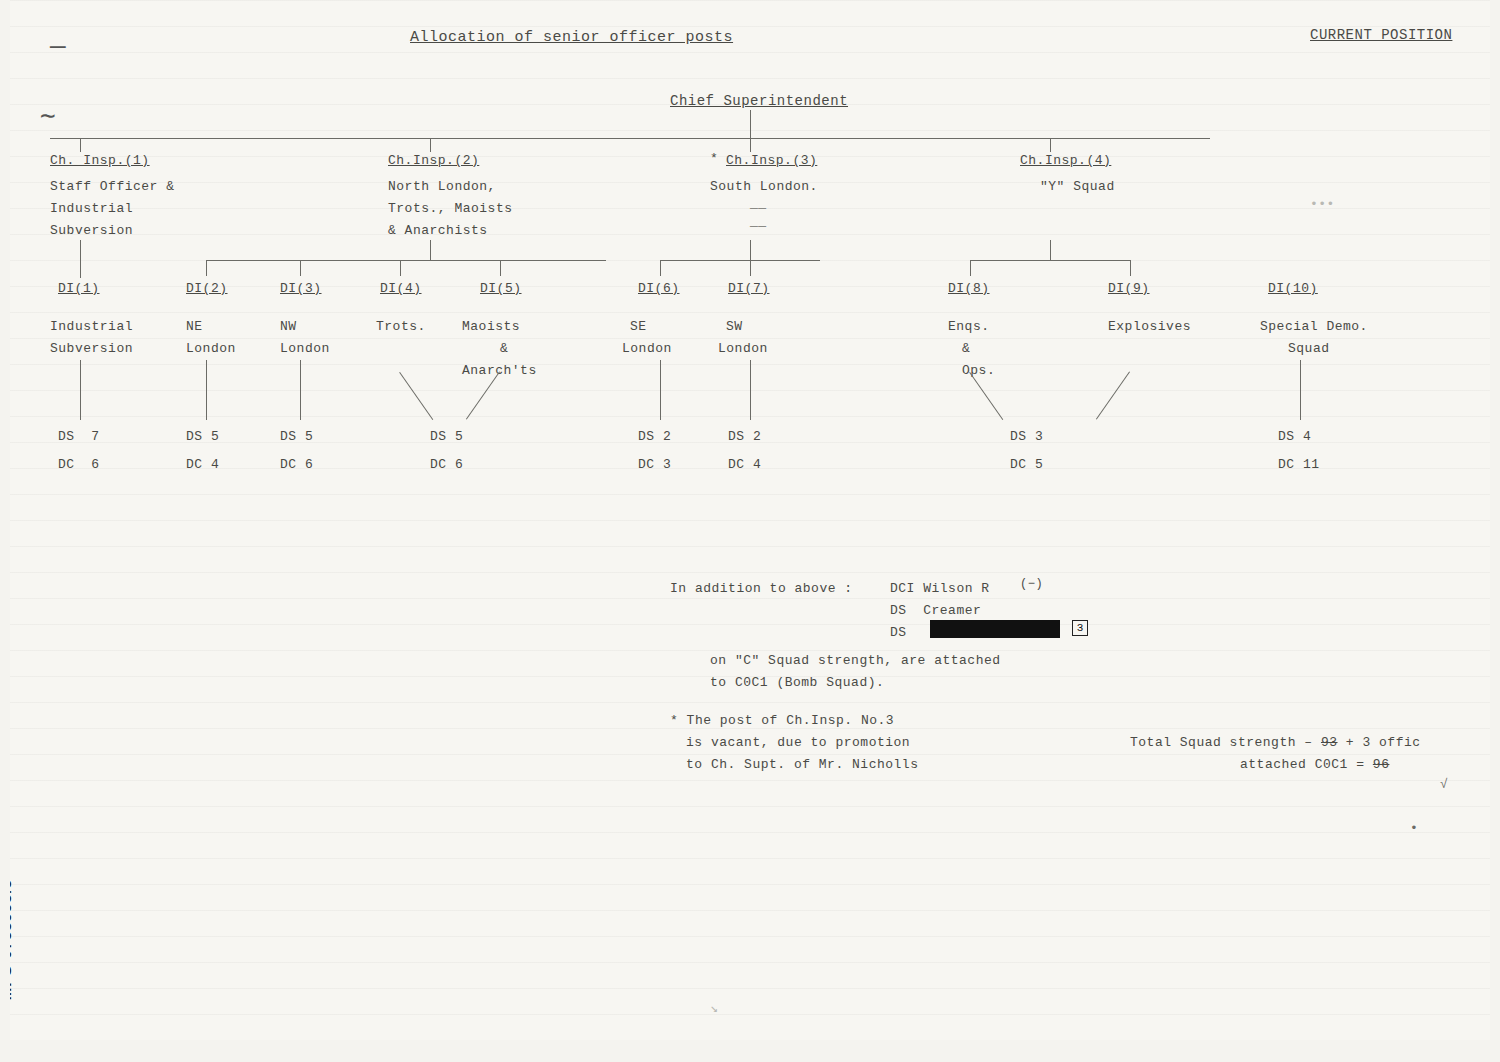Allocation of senior officer posts
CURRENT POSITION
Chief Superintendent
—
∼
Ch. Insp.(1)
Ch.Insp.(2)
*
Ch.Insp.(3)
Ch.Insp.(4)
Staff Officer &
Industrial
Subversion
North London,
Trots., Maoists
& Anarchists
South London.
——
——
"Y" Squad
•••
DI(1)
DI(2)
DI(3)
DI(4)
DI(5)
DI(6)
DI(7)
DI(8)
DI(9)
DI(10)
Industrial
Subversion
NE
London
NW
London
Trots.
Maoists
&
Anarch'ts
SE
London
SW
London
Enqs.
Explosives
&
Ops.
Special Demo.
Squad
DS 7
DC 6
DS 5
DC 4
DS 5
DC 6
DS 5
DC 6
DS 2
DC 3
DS 2
DC 4
DS 3
DC 5
DS 4
DC 11
In addition to above :
DCI Wilson R
(−)
DS Creamer
DS
3
on "C" Squad strength, are attached
to C0C1 (Bomb Squad).
* The post of Ch.Insp. No.3
is vacant, due to promotion
to Ch. Supt. of Mr. Nicholls
Total Squad strength – 93 + 3 offic
attached C0C1 = 96
√
•
MPS-0733993/3
↘